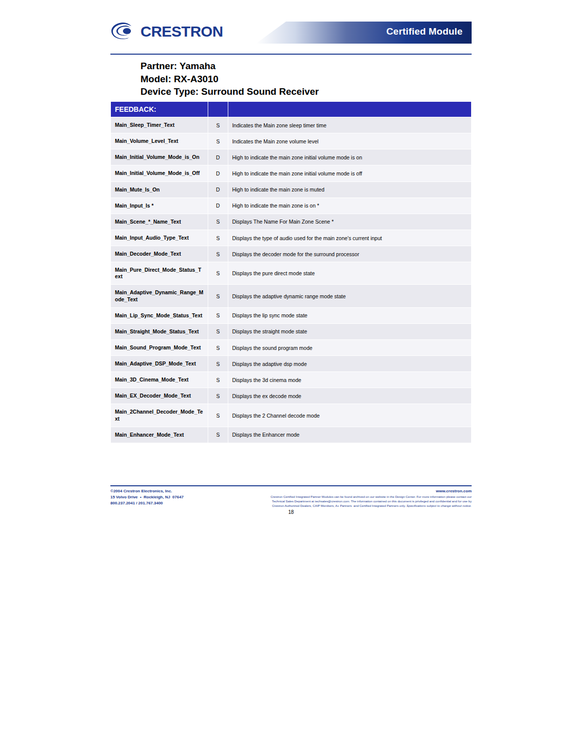CRESTRON
Certified Module
Partner: Yamaha
Model: RX-A3010
Device Type: Surround Sound Receiver
| FEEDBACK: | | |
| --- | --- | --- |
| Main_Sleep_Timer_Text | S | Indicates the Main zone sleep timer time |
| Main_Volume_Level_Text | S | Indicates the Main zone volume level |
| Main_Initial_Volume_Mode_is_On | D | High to indicate the main zone initial volume mode is on |
| Main_Initial_Volume_Mode_is_Off | D | High to indicate the main zone initial volume mode is off |
| Main_Mute_Is_On | D | High to indicate the main zone is muted |
| Main_Input_Is * | D | High to indicate the main zone is on * |
| Main_Scene_*_Name_Text | S | Displays The Name For Main Zone Scene * |
| Main_Input_Audio_Type_Text | S | Displays the type of audio used for the main zone's current input |
| Main_Decoder_Mode_Text | S | Displays the decoder mode for the surround processor |
| Main_Pure_Direct_Mode_Status_Text | S | Displays the pure direct mode state |
| Main_Adaptive_Dynamic_Range_Mode_Text | S | Displays the adaptive dynamic range mode state |
| Main_Lip_Sync_Mode_Status_Text | S | Displays the lip sync mode state |
| Main_Straight_Mode_Status_Text | S | Displays the straight mode state |
| Main_Sound_Program_Mode_Text | S | Displays the sound program mode |
| Main_Adaptive_DSP_Mode_Text | S | Displays the adaptive dsp mode |
| Main_3D_Cinema_Mode_Text | S | Displays the 3d cinema mode |
| Main_EX_Decoder_Mode_Text | S | Displays the ex decode mode |
| Main_2Channel_Decoder_Mode_Text | S | Displays the 2 Channel decode mode |
| Main_Enhancer_Mode_Text | S | Displays the Enhancer mode |
©2004 Crestron Electronics, Inc.
15 Volvo Drive • Rockleigh, NJ 07647
800.237.2041 / 201.767.3400
www.crestron.com
Crestron Certified Integrated Partner Modules can be found archived on our website in the Design Center. For more information please contact our
Technical Sales Department at techsales@crestron.com. The information contained on this document is privileged and confidential and for use by
Crestron Authorized Dealers, CAIP Members, A+ Partners and Certified Integrated Partners only. Specifications subject to change without notice.
18